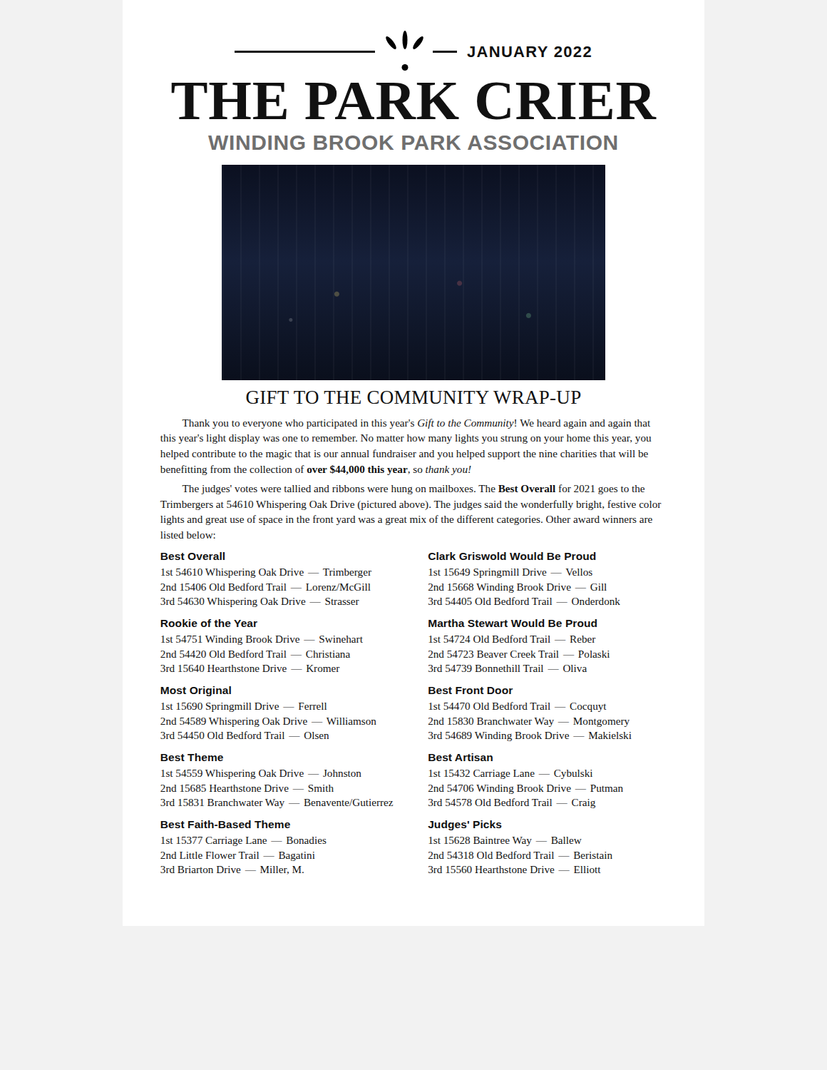JANUARY 2022
THE PARK CRIER
WINDING BROOK PARK ASSOCIATION
GIFT TO THE COMMUNITY WRAP-UP
Thank you to everyone who participated in this year's Gift to the Community! We heard again and again that this year's light display was one to remember. No matter how many lights you strung on your home this year, you helped contribute to the magic that is our annual fundraiser and you helped support the nine charities that will be benefitting from the collection of over $44,000 this year, so thank you!
The judges' votes were tallied and ribbons were hung on mailboxes. The Best Overall for 2021 goes to the Trimbergers at 54610 Whispering Oak Drive (pictured above). The judges said the wonderfully bright, festive color lights and great use of space in the front yard was a great mix of the different categories. Other award winners are listed below:
Best Overall
1st 54610 Whispering Oak Drive — Trimberger
2nd 15406 Old Bedford Trail — Lorenz/McGill
3rd 54630 Whispering Oak Drive — Strasser
Rookie of the Year
1st 54751 Winding Brook Drive — Swinehart
2nd 54420 Old Bedford Trail — Christiana
3rd 15640 Hearthstone Drive — Kromer
Most Original
1st 15690 Springmill Drive — Ferrell
2nd 54589 Whispering Oak Drive — Williamson
3rd 54450 Old Bedford Trail — Olsen
Best Theme
1st 54559 Whispering Oak Drive — Johnston
2nd 15685 Hearthstone Drive — Smith
3rd 15831 Branchwater Way — Benavente/Gutierrez
Best Faith-Based Theme
1st 15377 Carriage Lane — Bonadies
2nd Little Flower Trail — Bagatini
3rd Briarton Drive — Miller, M.
Clark Griswold Would Be Proud
1st 15649 Springmill Drive — Vellos
2nd 15668 Winding Brook Drive — Gill
3rd 54405 Old Bedford Trail — Onderdonk
Martha Stewart Would Be Proud
1st 54724 Old Bedford Trail — Reber
2nd 54723 Beaver Creek Trail — Polaski
3rd 54739 Bonnethill Trail — Oliva
Best Front Door
1st 54470 Old Bedford Trail — Cocquyt
2nd 15830 Branchwater Way — Montgomery
3rd 54689 Winding Brook Drive — Makielski
Best Artisan
1st 15432 Carriage Lane — Cybulski
2nd 54706 Winding Brook Drive — Putman
3rd 54578 Old Bedford Trail — Craig
Judges' Picks
1st 15628 Baintree Way — Ballew
2nd 54318 Old Bedford Trail — Beristain
3rd 15560 Hearthstone Drive — Elliott